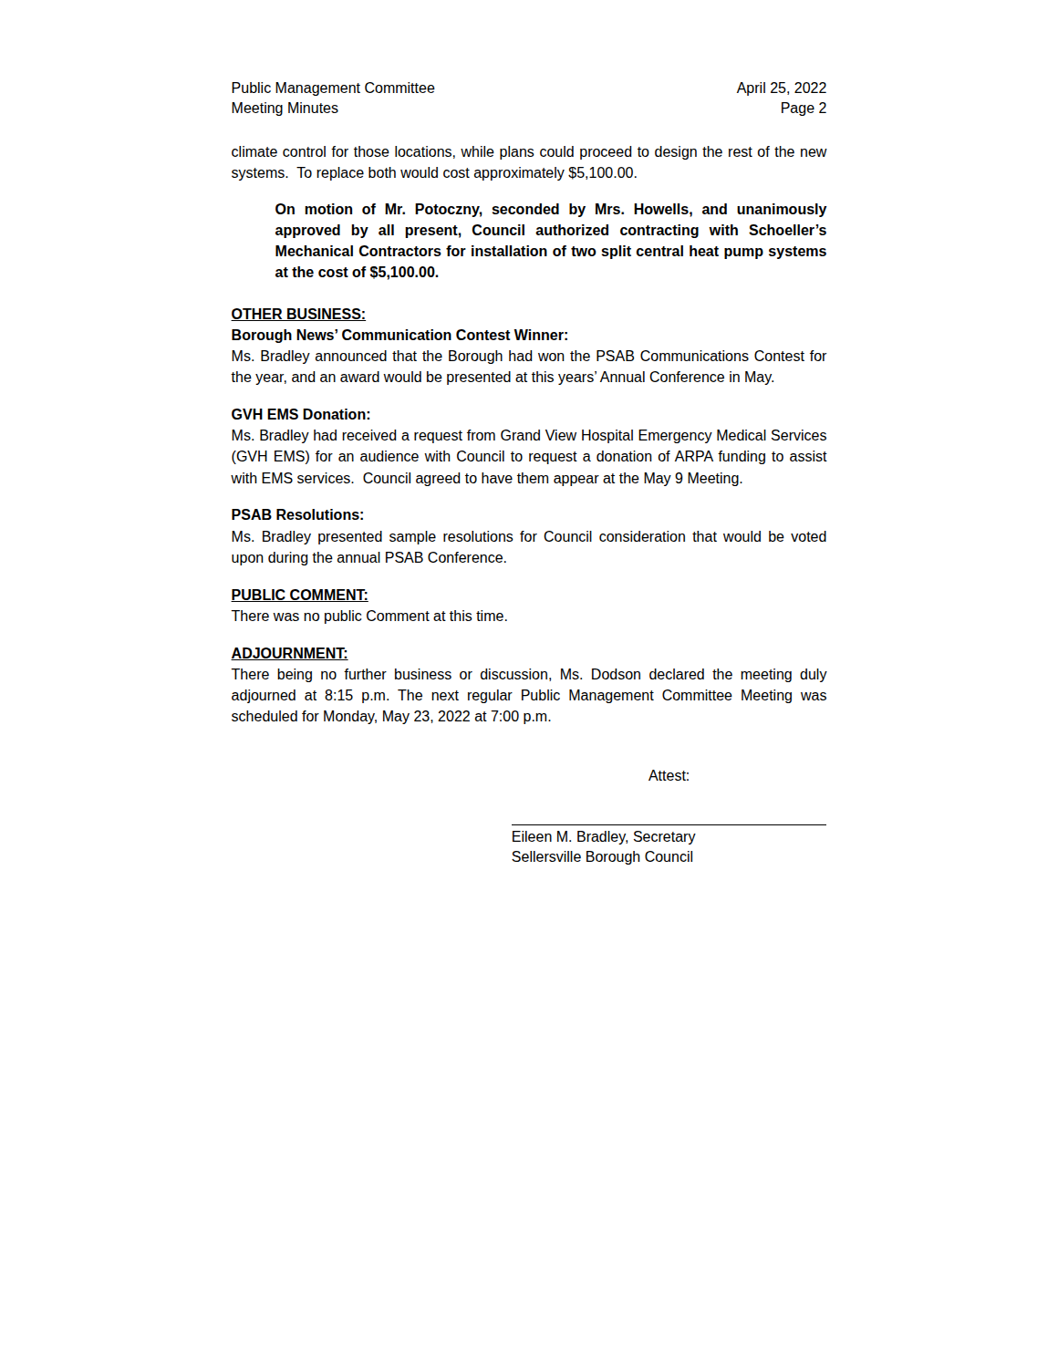Public Management Committee
Meeting Minutes
April 25, 2022
Page 2
climate control for those locations, while plans could proceed to design the rest of the new systems. To replace both would cost approximately $5,100.00.
On motion of Mr. Potoczny, seconded by Mrs. Howells, and unanimously approved by all present, Council authorized contracting with Schoeller’s Mechanical Contractors for installation of two split central heat pump systems at the cost of $5,100.00.
Other Business:
Borough News’ Communication Contest Winner:
Ms. Bradley announced that the Borough had won the PSAB Communications Contest for the year, and an award would be presented at this years’ Annual Conference in May.
GVH EMS Donation:
Ms. Bradley had received a request from Grand View Hospital Emergency Medical Services (GVH EMS) for an audience with Council to request a donation of ARPA funding to assist with EMS services. Council agreed to have them appear at the May 9 Meeting.
PSAB Resolutions:
Ms. Bradley presented sample resolutions for Council consideration that would be voted upon during the annual PSAB Conference.
Public Comment:
There was no public Comment at this time.
Adjournment:
There being no further business or discussion, Ms. Dodson declared the meeting duly adjourned at 8:15 p.m. The next regular Public Management Committee Meeting was scheduled for Monday, May 23, 2022 at 7:00 p.m.
Attest:
Eileen M. Bradley, Secretary
Sellersville Borough Council